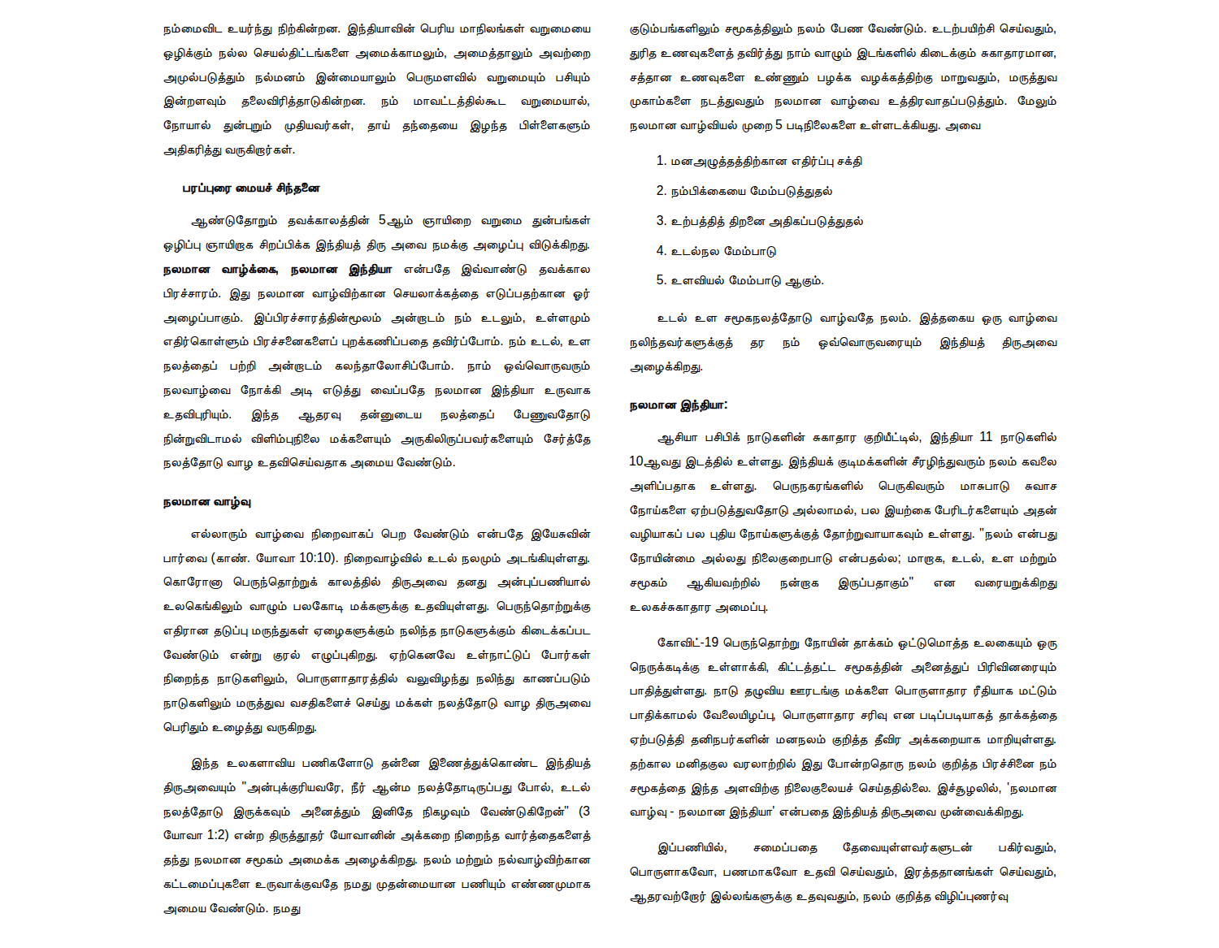நம்மைவிட உயர்ந்து நிற்கின்றன. இந்தியாவின் பெரிய மாநிலங்கள் வறுமையை ஒழிக்கும் நல்ல செயல்திட்டங்களை அமைக்காமலும், அமைத்தாலும் அவற்றை அமுல்படுத்தும் நல்மனம் இன்மையாலும் பெருமளவில் வறுமையும் பசியும் இன்றளவும் தலைவிரித்தாடுகின்றன. நம் மாவட்டத்தில்கூட வறுமையால், நோயால் துன்புறும் முதியவர்கள், தாய் தந்தையை இழந்த பிள்ளைகளும் அதிகரித்து வருகிறார்கள்.
பரப்புரை மையச் சிந்தனை
ஆண்டுதோறும் தவக்காலத்தின் 5ஆம் ஞாயிறை வறுமை துன்பங்கள் ஒழிப்பு ஞாயிறாக சிறப்பிக்க இந்தியத் திரு அவை நமக்கு அழைப்பு விடுக்கிறது. நலமான வாழ்க்கை, நலமான இந்தியா என்பதே இவ்வாண்டு தவக்கால பிரச்சாரம். இது நலமான வாழ்விற்கான செயலாக்கத்தை எடுப்பதற்கான ஓர் அழைப்பாகும். இப்பிரச்சாரத்தின்மூலம் அன்றாடம் நம் உடலும், உள்ளமும் எதிர்கொள்ளும் பிரச்சனைகளைப் புறக்கணிப்பதை தவிர்ப்போம். நம் உடல், உள நலத்தைப் பற்றி அன்றாடம் கலந்தாலோசிப்போம். நாம் ஒவ்வொருவரும் நலவாழ்வை நோக்கி அடி எடுத்து வைப்பதே நலமான இந்தியா உருவாக உதவிபுரியும். இந்த ஆதரவு தன்னுடைய நலத்தைப் பேணுவதோடு நின்றுவிடாமல் விளிம்புநிலை மக்களையும் அருகிலிருப்பவர்களையும் சேர்த்தே நலத்தோடு வாழ உதவிசெய்வதாக அமைய வேண்டும்.
நலமான வாழ்வு
எல்லாரும் வாழ்வை நிறைவாகப் பெற வேண்டும் என்பதே இயேசுவின் பார்வை (காண். யோவா 10:10). நிறைவாழ்வில் உடல் நலமும் அடங்கியுள்ளது. கொரோனா பெருந்தொற்றுக் காலத்தில் திருஅவை தனது அன்புப்பணியால் உலகெங்கிலும் வாழும் பலகோடி மக்களுக்கு உதவியுள்ளது. பெருந்தொற்றுக்கு எதிரான தடுப்பு மருந்துகள் ஏழைகளுக்கும் நலிந்த நாடுகளுக்கும் கிடைக்கப்பட வேண்டும் என்று குரல் எழுப்புகிறது. ஏற்கெனவே உள்நாட்டுப் போர்கள் நிறைந்த நாடுகளிலும், பொருளாதாரத்தில் வலுவிழந்து நலிந்து காணப்படும் நாடுகளிலும் மருத்துவ வசதிகளைச் செய்து மக்கள் நலத்தோடு வாழ திருஅவை பெரிதும் உழைத்து வருகிறது.
இந்த உலகளாவிய பணிகளோடு தன்னை இணைத்துக்கொண்ட இந்தியத் திருஅவையும் "அன்புக்குரியவரே, நீர் ஆன்ம நலத்தோடிருப்பது போல், உடல் நலத்தோடு இருக்கவும் அனைத்தும் இனிதே நிகழவும் வேண்டுகிறேன்" (3 யோவா 1:2) என்ற திருத்தூதர் யோவானின் அக்கறை நிறைந்த வார்த்தைகளைத் தந்து நலமான சமூகம் அமைக்க அழைக்கிறது. நலம் மற்றும் நல்வாழ்விற்கான கட்டமைப்புகளை உருவாக்குவதே நமது முதன்மையான பணியும் எண்ணமுமாக அமைய வேண்டும். நமது
குடும்பங்களிலும் சமூகத்திலும் நலம் பேண வேண்டும். உடற்பயிற்சி செய்வதும், துரித உணவுகளைத் தவிர்த்து நாம் வாழும் இடங்களில் கிடைக்கும் சுகாதாரமான, சத்தான உணவுகளை உண்ணும் பழக்க வழக்கத்திற்கு மாறுவதும், மருத்துவ முகாம்களை நடத்துவதும் நலமான வாழ்வை உத்திரவாதப்படுத்தும். மேலும் நலமான வாழ்வியல் முறை 5 படிநிலைகளை உள்ளடக்கியது. அவை
மனஅழுத்தத்திற்கான எதிர்ப்பு சக்தி
நம்பிக்கையை மேம்படுத்துதல்
உற்பத்தித் திறனை அதிகப்படுத்துதல்
உடல்நல மேம்பாடு
உளவியல் மேம்பாடு ஆகும்.
உடல் உள சமூகநலத்தோடு வாழ்வதே நலம். இத்தகைய ஒரு வாழ்வை நலிந்தவர்களுக்குத் தர நம் ஒவ்வொருவரையும் இந்தியத் திருஅவை அழைக்கிறது.
நலமான இந்தியா:
ஆசியா பசிபிக் நாடுகளின் சுகாதார குறியீட்டில், இந்தியா 11 நாடுகளில் 10ஆவது இடத்தில் உள்ளது. இந்தியக் குடிமக்களின் சீரழிந்துவரும் நலம் கவலை அளிப்பதாக உள்ளது. பெருநகரங்களில் பெருகிவரும் மாசுபாடு சுவாச நோய்களை ஏற்படுத்துவதோடு அல்லாமல், பல இயற்கை பேரிடர்களையும் அதன் வழியாகப் பல புதிய நோய்களுக்குத் தோற்றுவாயாகவும் உள்ளது. "நலம் என்பது நோயின்மை அல்லது நிலைகுறைபாடு என்பதல்ல; மாறாக, உடல், உள மற்றும் சமூகம் ஆகியவற்றில் நன்றாக இருப்பதாகும்" என வரையறுக்கிறது உலகச்சுகாதார அமைப்பு.
கோவிட்-19 பெருந்தொற்று நோயின் தாக்கம் ஒட்டுமொத்த உலகையும் ஒரு நெருக்கடிக்கு உள்ளாக்கி, கிட்டத்தட்ட சமூகத்தின் அனைத்துப் பிரிவினரையும் பாதித்துள்ளது. நாடு தழுவிய ஊரடங்கு மக்களை பொருளாதார ரீதியாக மட்டும் பாதிக்காமல் வேலையிழப்பு, பொருளாதார சரிவு என படிப்படியாகத் தாக்கத்தை ஏற்படுத்தி தனிநபர்களின் மனநலம் குறித்த தீவிர அக்கறையாக மாறியுள்ளது. தற்கால மனிதகுல வரலாற்றில் இது போன்றதொரு நலம் குறித்த பிரச்சினை நம் சமூகத்தை இந்த அளவிற்கு நிலைகுலையச் செய்ததில்லை. இச்சூழலில், 'நலமான வாழ்வு - நலமான இந்தியா' என்பதை இந்தியத் திருஅவை முன்வைக்கிறது.
இப்பணியில், சமைப்பதை தேவையுள்ளவர்களுடன் பகிர்வதும், பொருளாகவோ, பணமாகவோ உதவி செய்வதும், இரத்ததானங்கள் செய்வதும், ஆதரவற்றோர் இல்லங்களுக்கு உதவுவதும், நலம் குறித்த விழிப்புணர்வு